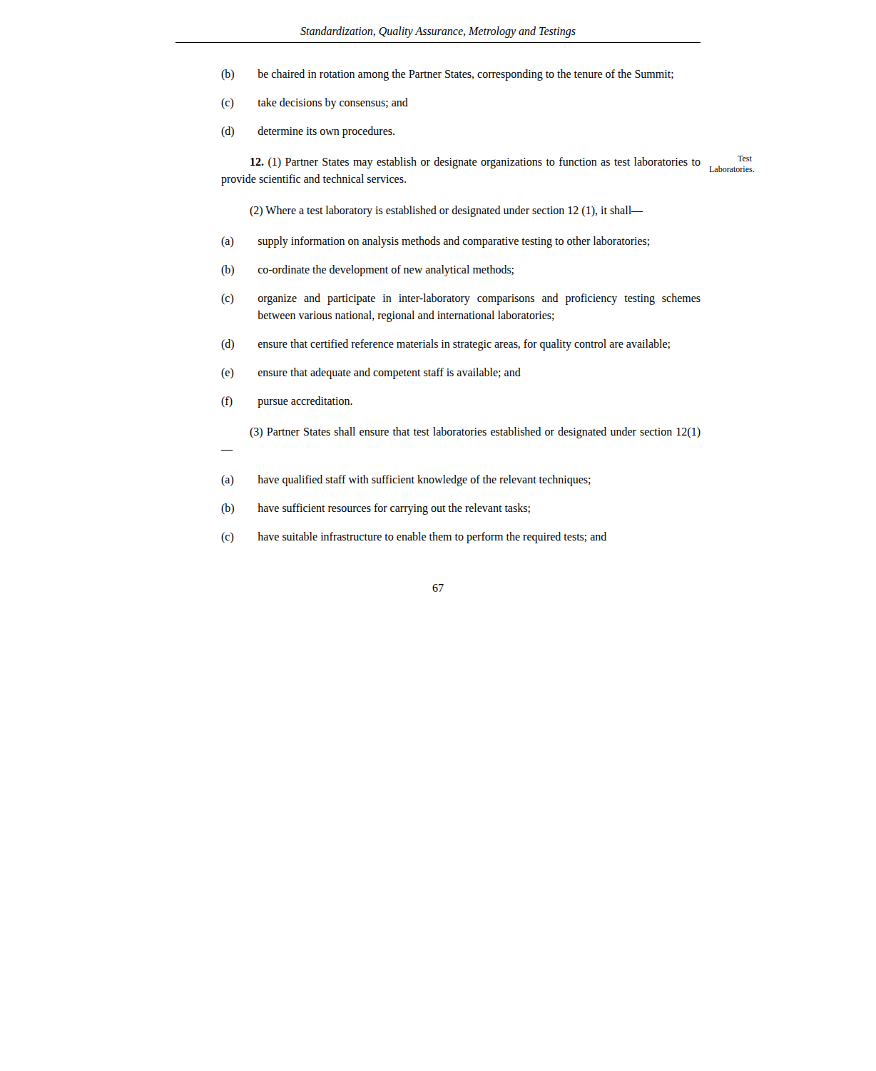Standardization, Quality Assurance, Metrology and Testings
(b)
be chaired in rotation among the Partner States, corresponding to the tenure of the Summit;
(c)
take decisions by consensus; and
(d)
determine its own procedures.
12. (1) Partner States may establish or designate organizations to function as test laboratories to provide scientific and technical services.Test Laboratories.
(2) Where a test laboratory is established or designated under section 12 (1), it shall—
(a)
supply information on analysis methods and comparative testing to other laboratories;
(b)
co-ordinate the development of new analytical methods;
(c)
organize and participate in inter-laboratory comparisons and proficiency testing schemes between various national, regional and international laboratories;
(d)
ensure that certified reference materials in strategic areas, for quality control are available;
(e)
ensure that adequate and competent staff is available; and
(f)
pursue accreditation.
(3) Partner States shall ensure that test laboratories established or designated under section 12(1)—
(a)
have qualified staff with sufficient knowledge of the relevant techniques;
(b)
have sufficient resources for carrying out the relevant tasks;
(c)
have suitable infrastructure to enable them to perform the required tests; and
67